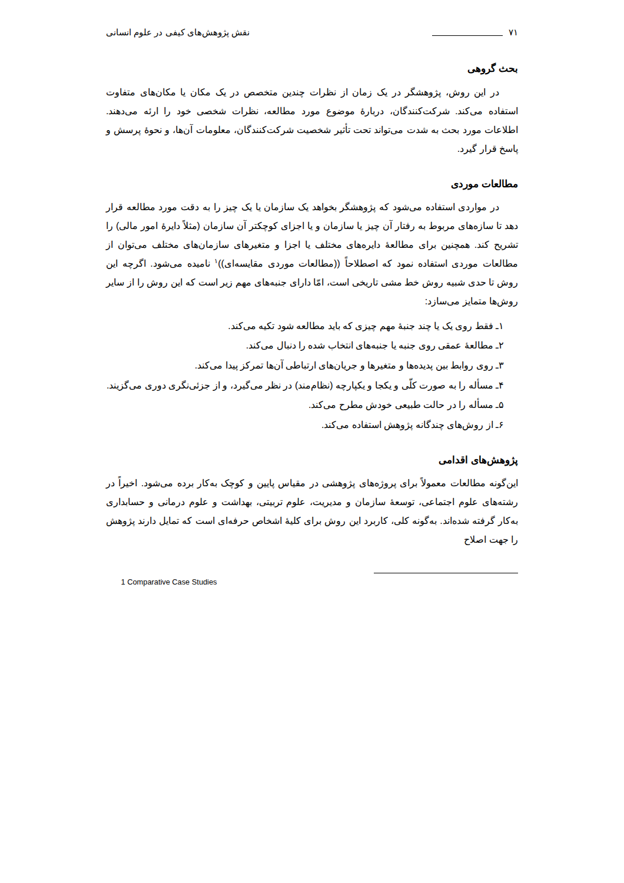۷۱
نقش پژوهش‌های کیفی در علوم انسانی
بحث گروهی
در این روش، پژوهشگر در یک زمان از نظرات چندین متخصص در یک مکان یا مکان‌های متفاوت استفاده می‌کند. شرکت‌کنندگان، دربارهٔ موضوع مورد مطالعه، نظرات شخصی خود را ارئه می‌دهند. اطلاعات مورد بحث به شدت می‌تواند تحت تأثیر شخصیت شرکت‌کنندگان، معلومات آن‌ها، و نحوهٔ پرسش و پاسخ قرار گیرد.
مطالعات موردی
در مواردی استفاده می‌شود که پژوهشگر بخواهد یک سازمان یا یک چیز را به دقت مورد مطالعه قرار دهد تا سازه‌های مربوط به رفتار آن چیز یا سازمان و یا اجزای کوچکتر آن سازمان (مثلاً دایرهٔ امور مالی) را تشریح کند. همچنین برای مطالعهٔ دایره‌های مختلف یا اجزا و متغیرهای سازمان‌های مختلف می‌توان از مطالعات موردی استفاده نمود که اصطلاحاً ((مطالعات موردی مقایسه‌ای))۱ نامیده می‌شود. اگرچه این روش تا حدی شبیه روش خط مشی تاریخی است، امّا دارای جنبه‌های مهم زیر است که این روش را از سایر روش‌ها متمایز می‌سازد:
۱ـ فقط روی یک یا چند جنبهٔ مهم چیزی که باید مطالعه شود تکیه می‌کند.
۲ـ مطالعهٔ عمقی روی جنبه یا جنبه‌های انتخاب شده را دنبال می‌کند.
۳ـ روی روابط بین پدیده‌ها و متغیرها و جریان‌های ارتباطی آن‌ها تمرکز پیدا می‌کند.
۴ـ مسأله را به صورت کلّی و یکجا و یکپارچه (نظام‌مند) در نظر می‌گیرد، و از جزئی‌نگری دوری می‌گزیند.
۵ـ مسأله را در حالت طبیعی خودش مطرح می‌کند.
۶ـ از روش‌های چندگانه پژوهش استفاده می‌کند.
پژوهش‌های اقدامی
این‌گونه مطالعات معمولاً برای پروژه‌های پژوهشی در مقیاس پایین و کوچک به‌کار برده می‌شود. اخیراً در رشته‌های علوم اجتماعی، توسعهٔ سازمان و مدیریت، علوم تربیتی، بهداشت و علوم درمانی و حسابداری به‌کار گرفته شده‌اند. به‌گونه کلی، کاربرد این روش برای کلیهٔ اشخاص حرفه‌ای است که تمایل دارند پژوهش را جهت اصلاح
1 Comparative Case Studies